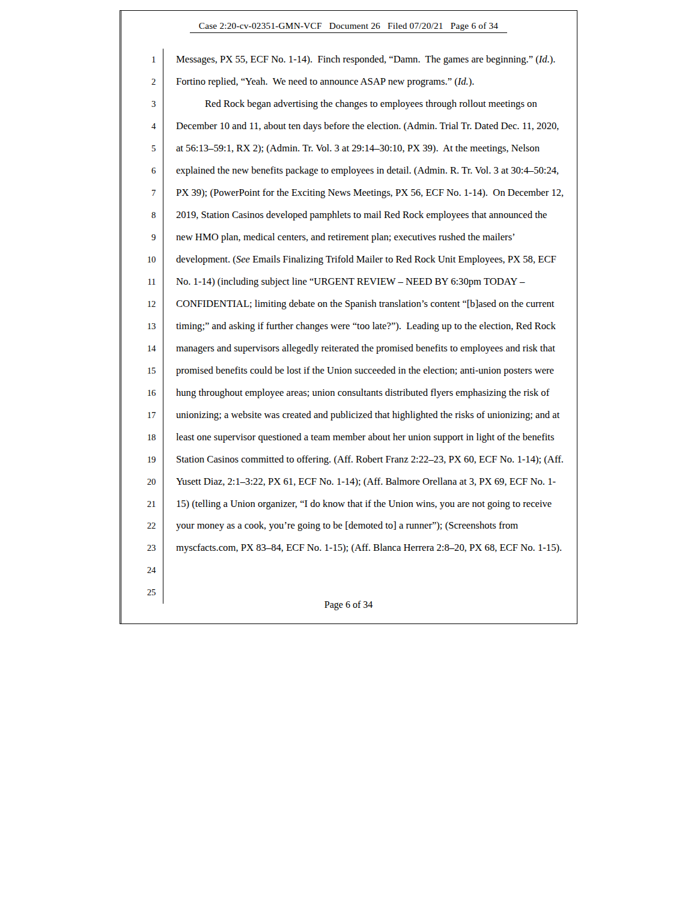Case 2:20-cv-02351-GMN-VCF Document 26 Filed 07/20/21 Page 6 of 34
1
2
3
4
5
6
7
8
9
10
11
12
13
14
15
16
17
18
19
20
21
22
23
24
25
Messages, PX 55, ECF No. 1-14). Finch responded, “Damn. The games are beginning.” (Id.). Fortino replied, “Yeah. We need to announce ASAP new programs.” (Id.).
Red Rock began advertising the changes to employees through rollout meetings on December 10 and 11, about ten days before the election. (Admin. Trial Tr. Dated Dec. 11, 2020, at 56:13–59:1, RX 2); (Admin. Tr. Vol. 3 at 29:14–30:10, PX 39). At the meetings, Nelson explained the new benefits package to employees in detail. (Admin. R. Tr. Vol. 3 at 30:4–50:24, PX 39); (PowerPoint for the Exciting News Meetings, PX 56, ECF No. 1-14). On December 12, 2019, Station Casinos developed pamphlets to mail Red Rock employees that announced the new HMO plan, medical centers, and retirement plan; executives rushed the mailers’ development. (See Emails Finalizing Trifold Mailer to Red Rock Unit Employees, PX 58, ECF No. 1-14) (including subject line “URGENT REVIEW – NEED BY 6:30pm TODAY – CONFIDENTIAL; limiting debate on the Spanish translation’s content “[b]ased on the current timing;” and asking if further changes were “too late?”). Leading up to the election, Red Rock managers and supervisors allegedly reiterated the promised benefits to employees and risk that promised benefits could be lost if the Union succeeded in the election; anti-union posters were hung throughout employee areas; union consultants distributed flyers emphasizing the risk of unionizing; a website was created and publicized that highlighted the risks of unionizing; and at least one supervisor questioned a team member about her union support in light of the benefits Station Casinos committed to offering. (Aff. Robert Franz 2:22–23, PX 60, ECF No. 1-14); (Aff. Yusett Diaz, 2:1–3:22, PX 61, ECF No. 1-14); (Aff. Balmore Orellana at 3, PX 69, ECF No. 1-15) (telling a Union organizer, “I do know that if the Union wins, you are not going to receive your money as a cook, you’re going to be [demoted to] a runner”); (Screenshots from myscfacts.com, PX 83–84, ECF No. 1-15); (Aff. Blanca Herrera 2:8–20, PX 68, ECF No. 1-15).
Page 6 of 34